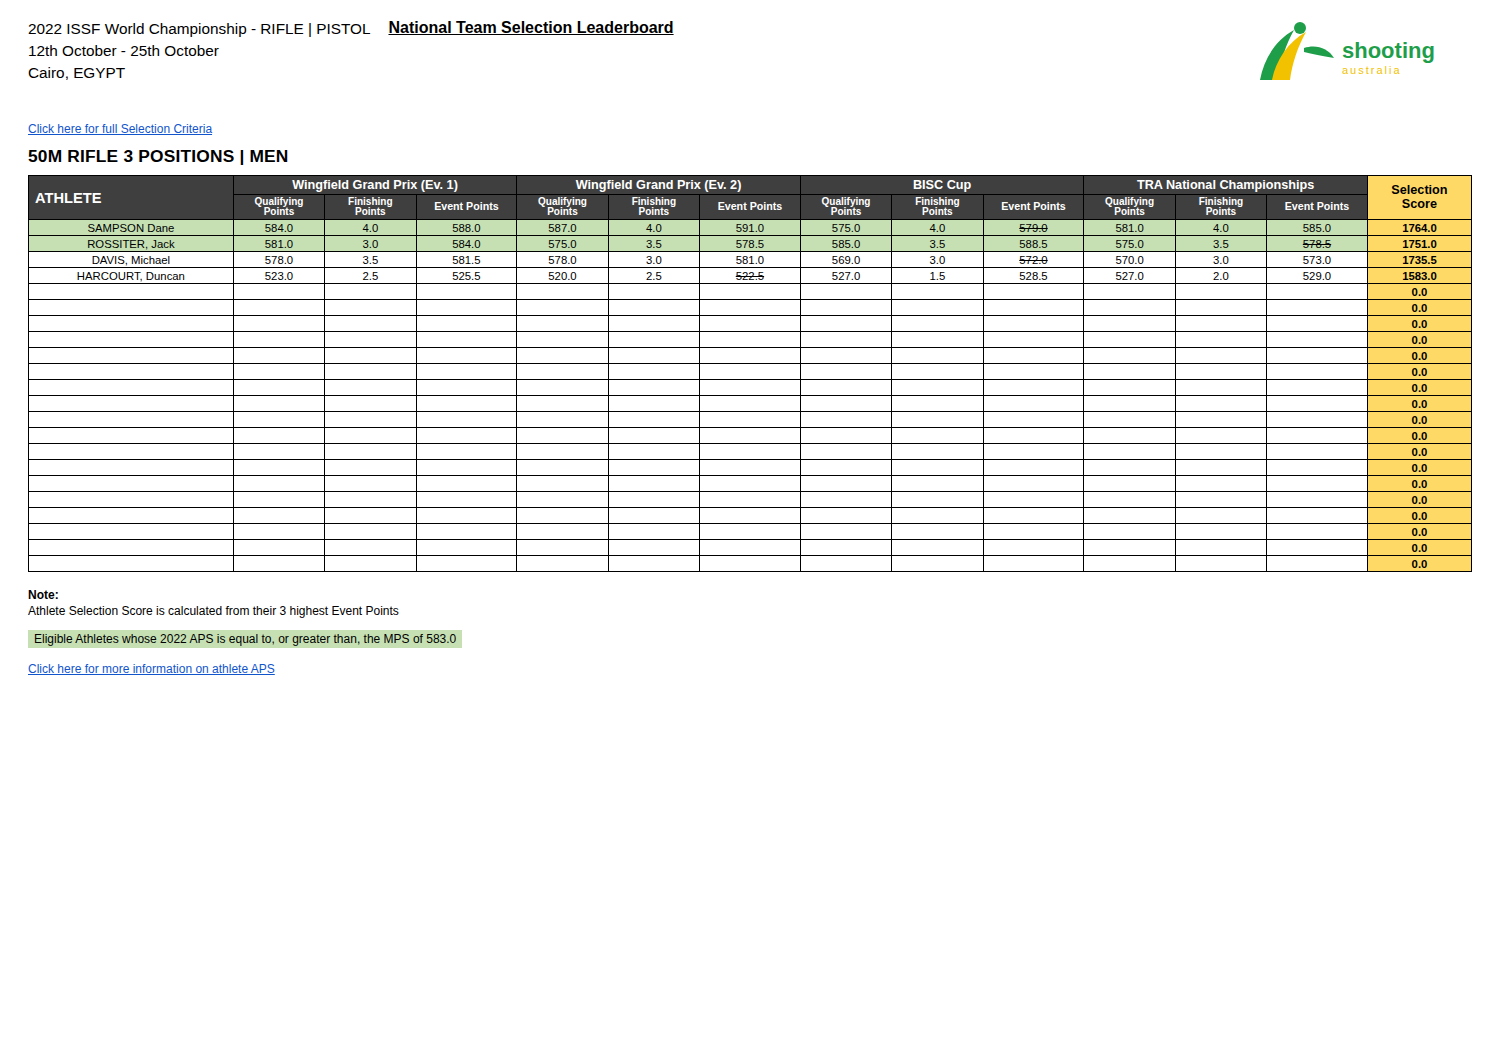2022 ISSF World Championship - RIFLE | PISTOL
12th October - 25th October
Cairo, EGYPT
National Team Selection Leaderboard
shooting australia
Click here for full Selection Criteria
50M RIFLE 3 POSITIONS | MEN
| ATHLETE | Wingfield Grand Prix (Ev. 1) | Wingfield Grand Prix (Ev. 2) | BISC Cup | TRA National Championships | Selection Score |
| --- | --- | --- | --- | --- | --- |
| Qualifying Points | Finishing Points | Event Points | Qualifying Points | Finishing Points | Event Points | Qualifying Points | Finishing Points | Event Points | Qualifying Points | Finishing Points | Event Points |
| SAMPSON Dane | 584.0 | 4.0 | 588.0 | 587.0 | 4.0 | 591.0 | 575.0 | 4.0 | 579.0 | 581.0 | 4.0 | 585.0 | 1764.0 |
| ROSSITER, Jack | 581.0 | 3.0 | 584.0 | 575.0 | 3.5 | 578.5 | 585.0 | 3.5 | 588.5 | 575.0 | 3.5 | 578.5 | 1751.0 |
| DAVIS, Michael | 578.0 | 3.5 | 581.5 | 578.0 | 3.0 | 581.0 | 569.0 | 3.0 | 572.0 | 570.0 | 3.0 | 573.0 | 1735.5 |
| HARCOURT, Duncan | 523.0 | 2.5 | 525.5 | 520.0 | 2.5 | 522.5 | 527.0 | 1.5 | 528.5 | 527.0 | 2.0 | 529.0 | 1583.0 |
| | | | | | | | | | | | | | 0.0 |
| | | | | | | | | | | | | | 0.0 |
| | | | | | | | | | | | | | 0.0 |
| | | | | | | | | | | | | | 0.0 |
| | | | | | | | | | | | | | 0.0 |
| | | | | | | | | | | | | | 0.0 |
| | | | | | | | | | | | | | 0.0 |
| | | | | | | | | | | | | | 0.0 |
| | | | | | | | | | | | | | 0.0 |
| | | | | | | | | | | | | | 0.0 |
| | | | | | | | | | | | | | 0.0 |
| | | | | | | | | | | | | | 0.0 |
| | | | | | | | | | | | | | 0.0 |
| | | | | | | | | | | | | | 0.0 |
| | | | | | | | | | | | | | 0.0 |
| | | | | | | | | | | | | | 0.0 |
| | | | | | | | | | | | | | 0.0 |
| | | | | | | | | | | | | | 0.0 |
Note:
Athlete Selection Score is calculated from their 3 highest Event Points
Eligible Athletes whose 2022 APS is equal to, or greater than, the MPS of 583.0
Click here for more information on athlete APS